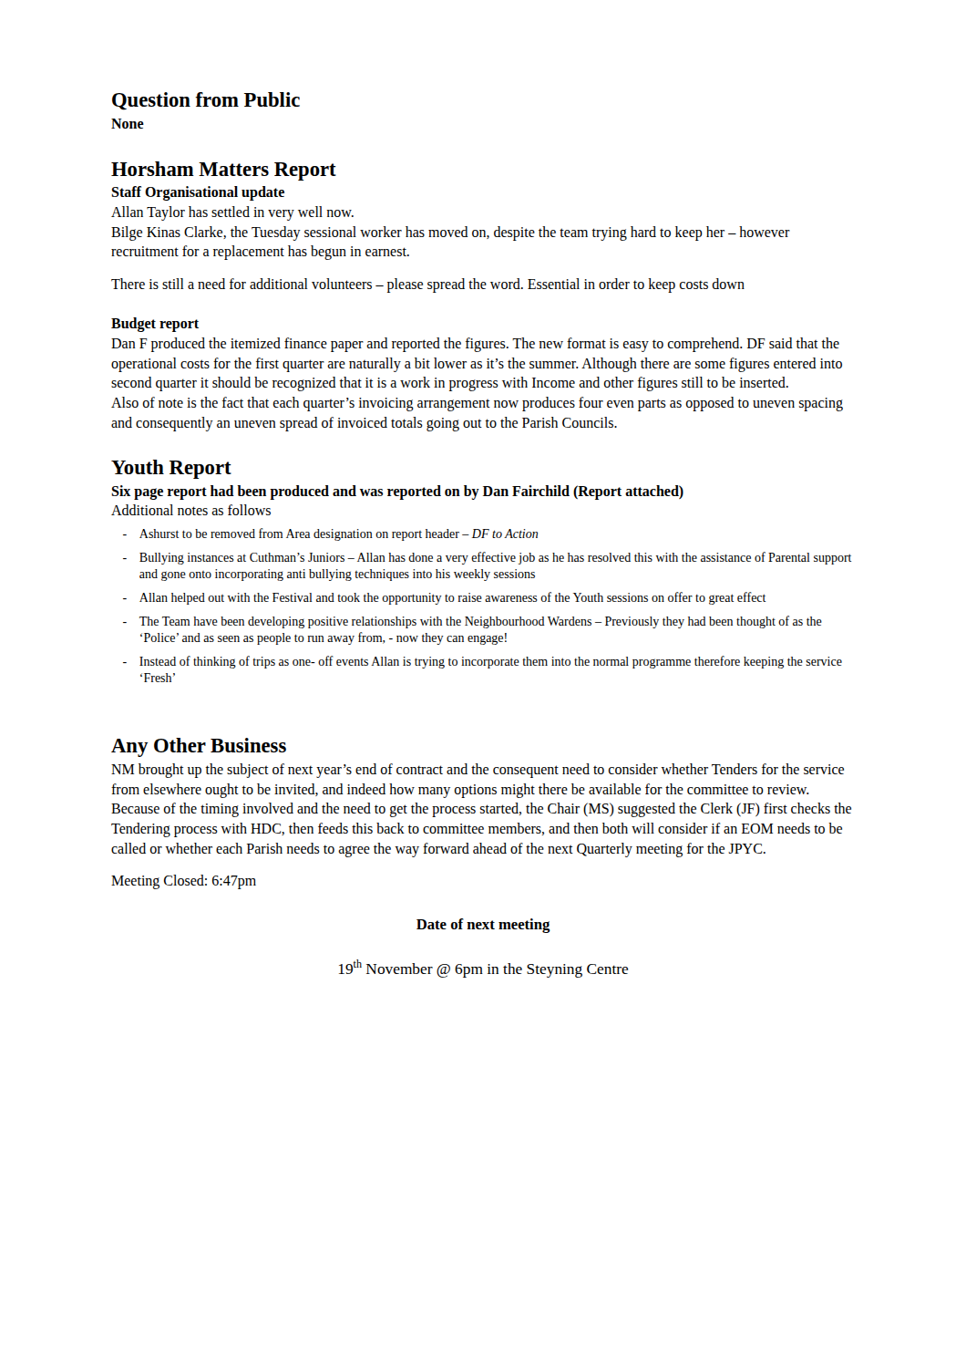Question from Public
None
Horsham Matters Report
Staff Organisational update
Allan Taylor has settled in very well now.
Bilge Kinas Clarke, the Tuesday sessional worker has moved on, despite the team trying hard to keep her – however recruitment for a replacement has begun in earnest.
There is still a need for additional volunteers – please spread the word. Essential in order to keep costs down
Budget report
Dan F produced the itemized finance paper and reported the figures. The new format is easy to comprehend. DF said that the operational costs for the first quarter are naturally a bit lower as it’s the summer. Although there are some figures entered into second quarter it should be recognized that it is a work in progress with Income and other figures still to be inserted.
Also of note is the fact that each quarter’s invoicing arrangement now produces four even parts as opposed to uneven spacing and consequently an uneven spread of invoiced totals going out to the Parish Councils.
Youth Report
Six page report had been produced and was reported on by Dan Fairchild (Report attached)
Additional notes as follows
Ashurst to be removed from Area designation on report header – DF to Action
Bullying instances at Cuthman’s Juniors – Allan has done a very effective job as he has resolved this with the assistance of Parental support and gone onto incorporating anti bullying techniques into his weekly sessions
Allan helped out with the Festival and took the opportunity to raise awareness of the Youth sessions on offer to great effect
The Team have been developing positive relationships with the Neighbourhood Wardens – Previously they had been thought of as the ‘Police’ and as seen as people to run away from, - now they can engage!
Instead of thinking of trips as one- off events Allan is trying to incorporate them into the normal programme therefore keeping the service ‘Fresh’
Any Other Business
NM brought up the subject of next year’s end of contract and the consequent need to consider whether Tenders for the service from elsewhere ought to be invited, and indeed how many options might there be available for the committee to review. Because of the timing involved and the need to get the process started, the Chair (MS) suggested the Clerk (JF) first checks the Tendering process with HDC, then feeds this back to committee members, and then both will consider if an EOM needs to be called or whether each Parish needs to agree the way forward ahead of the next Quarterly meeting for the JPYC.
Meeting Closed: 6:47pm
Date of next meeting
19th November @ 6pm in the Steyning Centre